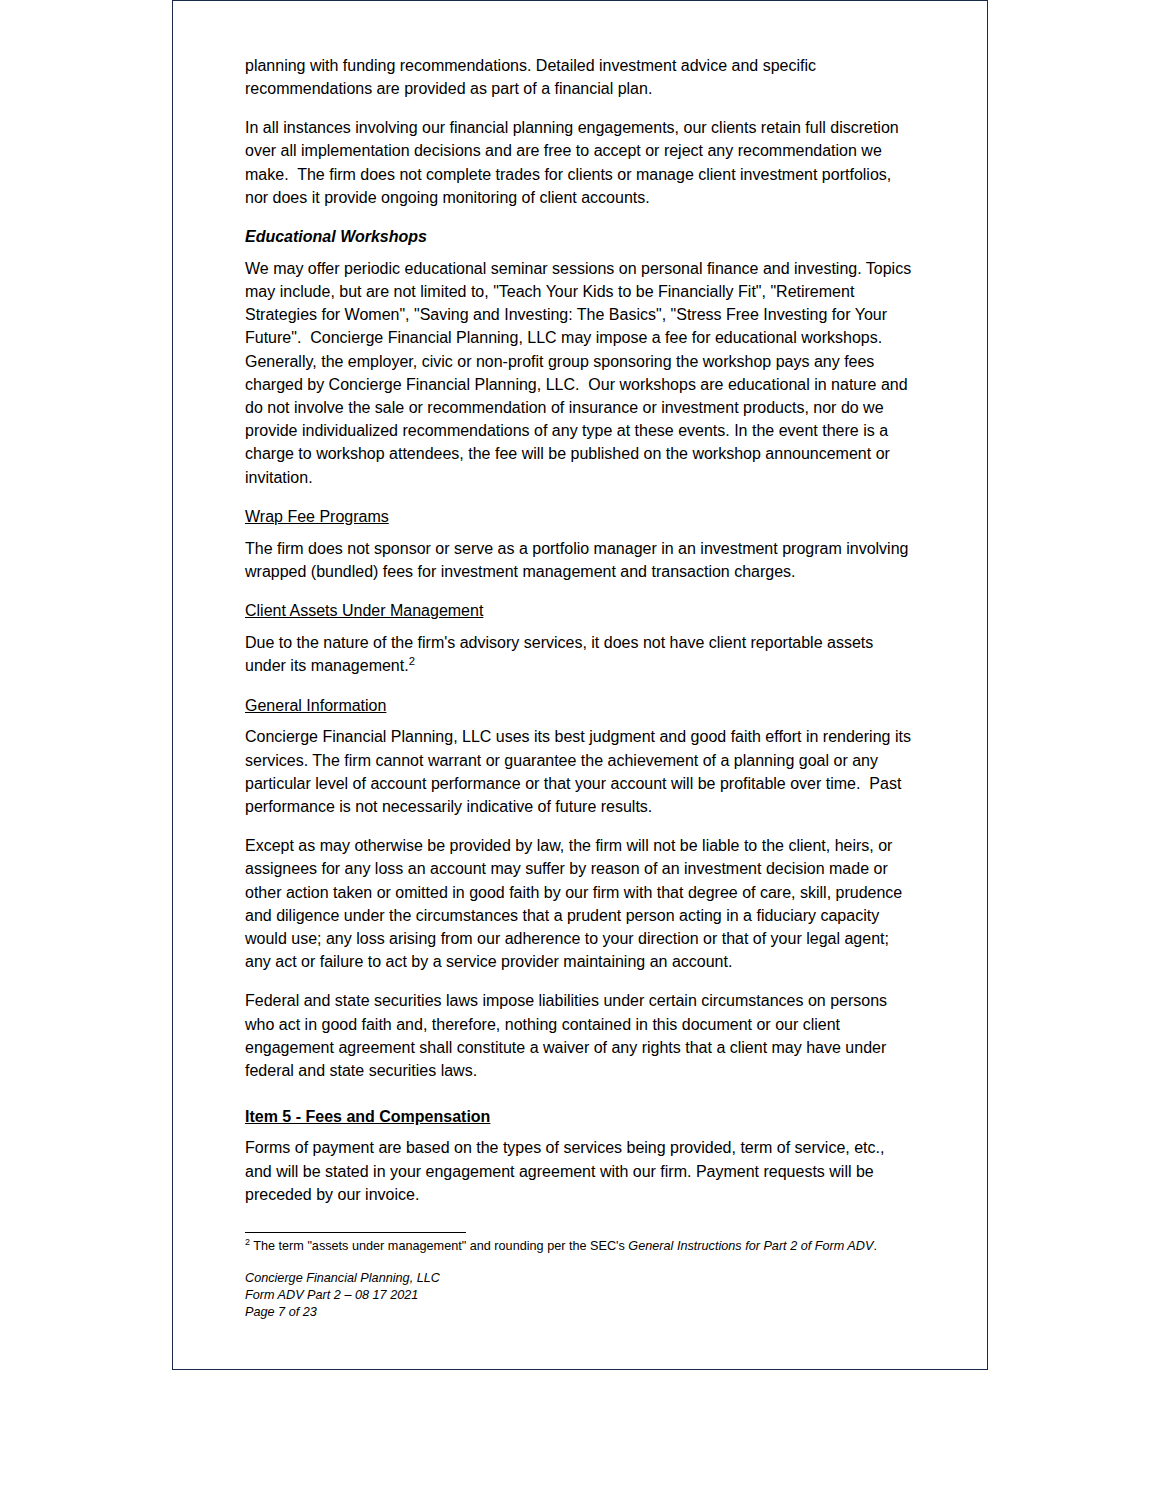planning with funding recommendations. Detailed investment advice and specific recommendations are provided as part of a financial plan.
In all instances involving our financial planning engagements, our clients retain full discretion over all implementation decisions and are free to accept or reject any recommendation we make. The firm does not complete trades for clients or manage client investment portfolios, nor does it provide ongoing monitoring of client accounts.
Educational Workshops
We may offer periodic educational seminar sessions on personal finance and investing. Topics may include, but are not limited to, "Teach Your Kids to be Financially Fit", "Retirement Strategies for Women", "Saving and Investing: The Basics", "Stress Free Investing for Your Future". Concierge Financial Planning, LLC may impose a fee for educational workshops. Generally, the employer, civic or non-profit group sponsoring the workshop pays any fees charged by Concierge Financial Planning, LLC. Our workshops are educational in nature and do not involve the sale or recommendation of insurance or investment products, nor do we provide individualized recommendations of any type at these events. In the event there is a charge to workshop attendees, the fee will be published on the workshop announcement or invitation.
Wrap Fee Programs
The firm does not sponsor or serve as a portfolio manager in an investment program involving wrapped (bundled) fees for investment management and transaction charges.
Client Assets Under Management
Due to the nature of the firm's advisory services, it does not have client reportable assets under its management.2
General Information
Concierge Financial Planning, LLC uses its best judgment and good faith effort in rendering its services. The firm cannot warrant or guarantee the achievement of a planning goal or any particular level of account performance or that your account will be profitable over time. Past performance is not necessarily indicative of future results.
Except as may otherwise be provided by law, the firm will not be liable to the client, heirs, or assignees for any loss an account may suffer by reason of an investment decision made or other action taken or omitted in good faith by our firm with that degree of care, skill, prudence and diligence under the circumstances that a prudent person acting in a fiduciary capacity would use; any loss arising from our adherence to your direction or that of your legal agent; any act or failure to act by a service provider maintaining an account.
Federal and state securities laws impose liabilities under certain circumstances on persons who act in good faith and, therefore, nothing contained in this document or our client engagement agreement shall constitute a waiver of any rights that a client may have under federal and state securities laws.
Item 5 - Fees and Compensation
Forms of payment are based on the types of services being provided, term of service, etc., and will be stated in your engagement agreement with our firm. Payment requests will be preceded by our invoice.
2 The term "assets under management" and rounding per the SEC's General Instructions for Part 2 of Form ADV.
Concierge Financial Planning, LLC
Form ADV Part 2 – 08 17 2021
Page 7 of 23